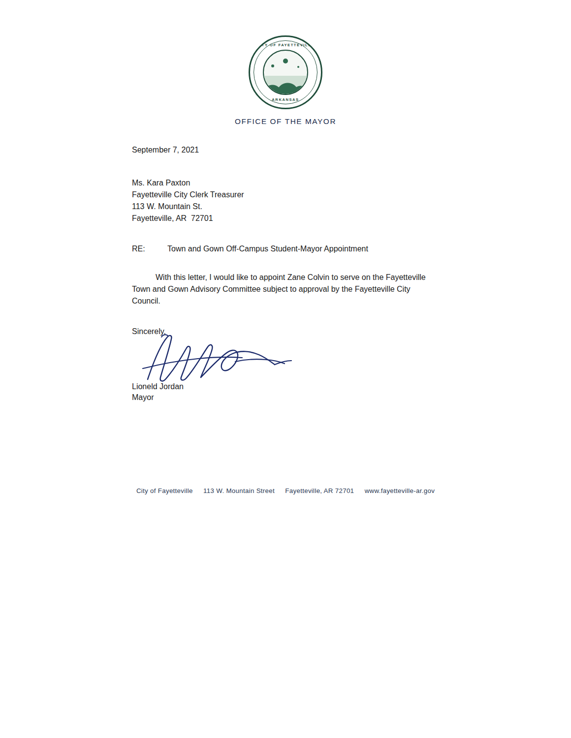City of Fayetteville
Arkansas
Office of the Mayor
September 7, 2021
Ms. Kara Paxton
Fayetteville City Clerk Treasurer
113 W. Mountain St.
Fayetteville, AR 72701
RE: Town and Gown Off-Campus Student-Mayor Appointment
With this letter, I would like to appoint Zane Colvin to serve on the Fayetteville Town and Gown Advisory Committee subject to approval by the Fayetteville City Council.
Sincerely,
Lioneld Jordan
Mayor
City of Fayetteville 113 W. Mountain Street Fayetteville, AR 72701 www.fayetteville-ar.gov